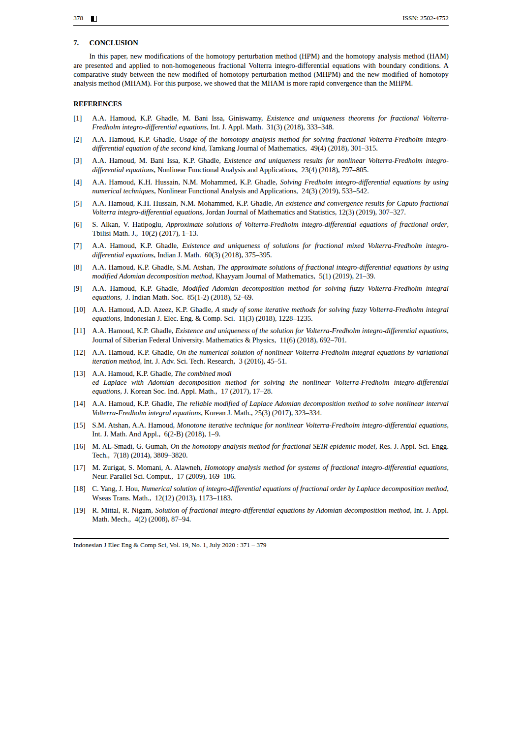378
ISSN: 2502-4752
7. CONCLUSION
In this paper, new modifications of the homotopy perturbation method (HPM) and the homotopy analysis method (HAM) are presented and applied to non-homogeneous fractional Volterra integro-differential equations with boundary conditions. A comparative study between the new modified of homotopy perturbation method (MHPM) and the new modified of homotopy analysis method (MHAM). For this purpose, we showed that the MHAM is more rapid convergence than the MHPM.
REFERENCES
[1] A.A. Hamoud, K.P. Ghadle, M. Bani Issa, Giniswamy, Existence and uniqueness theorems for fractional Volterra-Fredholm integro-differential equations, Int. J. Appl. Math. 31(3) (2018), 333–348.
[2] A.A. Hamoud, K.P. Ghadle, Usage of the homotopy analysis method for solving fractional Volterra-Fredholm integro-differential equation of the second kind, Tamkang Journal of Mathematics, 49(4) (2018), 301–315.
[3] A.A. Hamoud, M. Bani Issa, K.P. Ghadle, Existence and uniqueness results for nonlinear Volterra-Fredholm integro-differential equations, Nonlinear Functional Analysis and Applications, 23(4) (2018), 797–805.
[4] A.A. Hamoud, K.H. Hussain, N.M. Mohammed, K.P. Ghadle, Solving Fredholm integro-differential equations by using numerical techniques, Nonlinear Functional Analysis and Applications, 24(3) (2019), 533–542.
[5] A.A. Hamoud, K.H. Hussain, N.M. Mohammed, K.P. Ghadle, An existence and convergence results for Caputo fractional Volterra integro-differential equations, Jordan Journal of Mathematics and Statistics, 12(3) (2019), 307–327.
[6] S. Alkan, V. Hatipoglu, Approximate solutions of Volterra-Fredholm integro-differential equations of fractional order, Tbilisi Math. J., 10(2) (2017), 1–13.
[7] A.A. Hamoud, K.P. Ghadle, Existence and uniqueness of solutions for fractional mixed Volterra-Fredholm integro-differential equations, Indian J. Math. 60(3) (2018), 375–395.
[8] A.A. Hamoud, K.P. Ghadle, S.M. Atshan, The approximate solutions of fractional integro-differential equations by using modified Adomian decomposition method, Khayyam Journal of Mathematics, 5(1) (2019), 21–39.
[9] A.A. Hamoud, K.P. Ghadle, Modified Adomian decomposition method for solving fuzzy Volterra-Fredholm integral equations, J. Indian Math. Soc. 85(1-2) (2018), 52–69.
[10] A.A. Hamoud, A.D. Azeez, K.P. Ghadle, A study of some iterative methods for solving fuzzy Volterra-Fredholm integral equations, Indonesian J. Elec. Eng. & Comp. Sci. 11(3) (2018), 1228–1235.
[11] A.A. Hamoud, K.P. Ghadle, Existence and uniqueness of the solution for Volterra-Fredholm integro-differential equations, Journal of Siberian Federal University. Mathematics & Physics, 11(6) (2018), 692–701.
[12] A.A. Hamoud, K.P. Ghadle, On the numerical solution of nonlinear Volterra-Fredholm integral equations by variational iteration method, Int. J. Adv. Sci. Tech. Research, 3 (2016), 45–51.
[13] A.A. Hamoud, K.P. Ghadle, The combined modi
ed Laplace with Adomian decomposition method for solving the nonlinear Volterra-Fredholm integro-differential equations, J. Korean Soc. Ind. Appl. Math., 17 (2017), 17–28.
[14] A.A. Hamoud, K.P. Ghadle, The reliable modified of Laplace Adomian decomposition method to solve nonlinear interval Volterra-Fredholm integral equations, Korean J. Math., 25(3) (2017), 323–334.
[15] S.M. Atshan, A.A. Hamoud, Monotone iterative technique for nonlinear Volterra-Fredholm integro-differential equations, Int. J. Math. And Appl., 6(2-B) (2018), 1–9.
[16] M. AL-Smadi, G. Gumah, On the homotopy analysis method for fractional SEIR epidemic model, Res. J. Appl. Sci. Engg. Tech., 7(18) (2014), 3809–3820.
[17] M. Zurigat, S. Momani, A. Alawneh, Homotopy analysis method for systems of fractional integro-differential equations, Neur. Parallel Sci. Comput., 17 (2009), 169–186.
[18] C. Yang, J. Hou, Numerical solution of integro-differential equations of fractional order by Laplace decomposition method, Wseas Trans. Math., 12(12) (2013), 1173–1183.
[19] R. Mittal, R. Nigam, Solution of fractional integro-differential equations by Adomian decomposition method, Int. J. Appl. Math. Mech., 4(2) (2008), 87–94.
Indonesian J Elec Eng & Comp Sci, Vol. 19, No. 1, July 2020 : 371 – 379